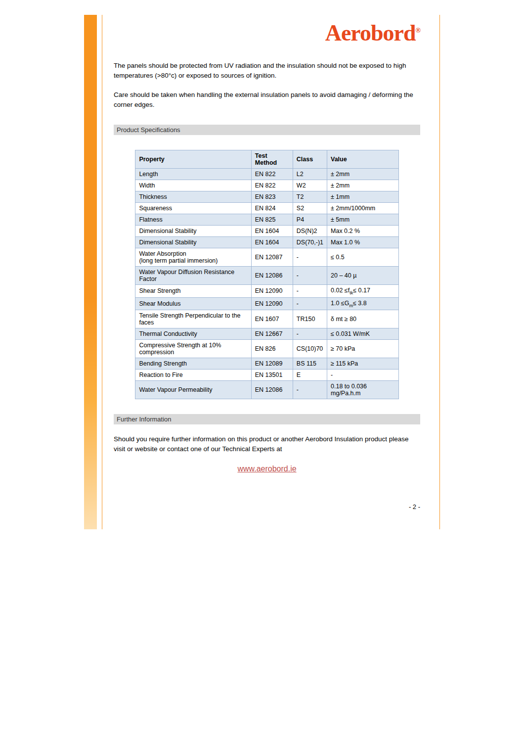Aerobord®
The panels should be protected from UV radiation and the insulation should not be exposed to high temperatures (>80°c) or exposed to sources of ignition.
Care should be taken when handling the external insulation panels to avoid damaging / deforming the corner edges.
Product Specifications
| Property | Test Method | Class | Value |
| --- | --- | --- | --- |
| Length | EN 822 | L2 | ± 2mm |
| Width | EN 822 | W2 | ± 2mm |
| Thickness | EN 823 | T2 | ± 1mm |
| Squareness | EN 824 | S2 | ± 2mm/1000mm |
| Flatness | EN 825 | P4 | ± 5mm |
| Dimensional Stability | EN 1604 | DS(N)2 | Max 0.2 % |
| Dimensional Stability | EN 1604 | DS(70,-)1 | Max 1.0 % |
| Water Absorption (long term partial immersion) | EN 12087 | - | ≤ 0.5 |
| Water Vapour Diffusion Resistance Factor | EN 12086 | - | 20 – 40 µ |
| Shear Strength | EN 12090 | - | 0.02 ≤f tk ≤ 0.17 |
| Shear Modulus | EN 12090 | - | 1.0 ≤G m ≤ 3.8 |
| Tensile Strength Perpendicular to the faces | EN 1607 | TR150 | δ mt ≥ 80 |
| Thermal Conductivity | EN 12667 | - | ≤ 0.031 W/mK |
| Compressive Strength at 10% compression | EN 826 | CS(10)70 | ≥ 70 kPa |
| Bending Strength | EN 12089 | BS 115 | ≥ 115 kPa |
| Reaction to Fire | EN 13501 | E | - |
| Water Vapour Permeability | EN 12086 | - | 0.18 to 0.036 mg/Pa.h.m |
Further Information
Should you require further information on this product or another Aerobord Insulation product please visit or website or contact one of our Technical Experts at
www.aerobord.ie
- 2 -